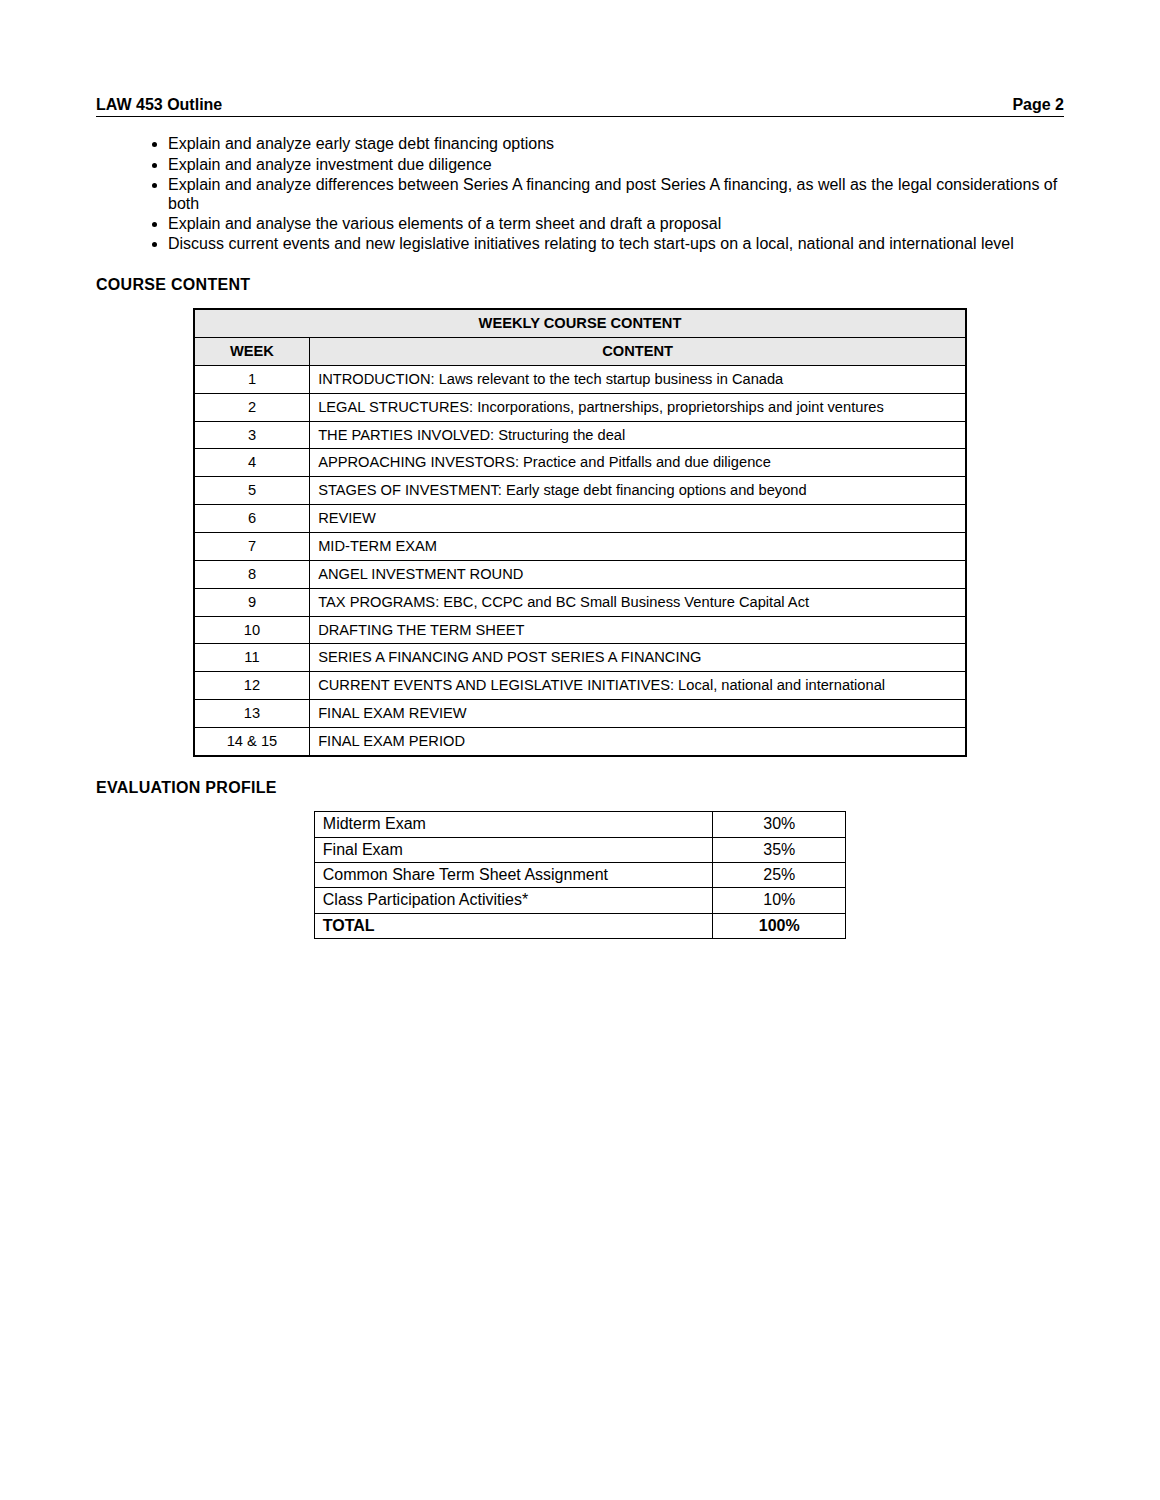LAW 453 Outline Page 2
Explain and analyze early stage debt financing options
Explain and analyze investment due diligence
Explain and analyze differences between Series A financing and post Series A financing, as well as the legal considerations of both
Explain and analyse the various elements of a term sheet and draft a proposal
Discuss current events and new legislative initiatives relating to tech start-ups on a local, national and international level
COURSE CONTENT
| WEEKLY COURSE CONTENT |
| --- |
| WEEK | CONTENT |
| 1 | INTRODUCTION: Laws relevant to the tech startup business in Canada |
| 2 | LEGAL STRUCTURES: Incorporations, partnerships, proprietorships and joint ventures |
| 3 | THE PARTIES INVOLVED: Structuring the deal |
| 4 | APPROACHING INVESTORS: Practice and Pitfalls and due diligence |
| 5 | STAGES OF INVESTMENT: Early stage debt financing options and beyond |
| 6 | REVIEW |
| 7 | MID-TERM EXAM |
| 8 | ANGEL INVESTMENT ROUND |
| 9 | TAX PROGRAMS: EBC, CCPC and BC Small Business Venture Capital Act |
| 10 | DRAFTING THE TERM SHEET |
| 11 | SERIES A FINANCING AND POST SERIES A FINANCING |
| 12 | CURRENT EVENTS AND LEGISLATIVE INITIATIVES: Local, national and international |
| 13 | FINAL EXAM REVIEW |
| 14 & 15 | FINAL EXAM PERIOD |
EVALUATION PROFILE
| Midterm Exam | 30% |
| Final Exam | 35% |
| Common Share Term Sheet Assignment | 25% |
| Class Participation Activities* | 10% |
| TOTAL | 100% |